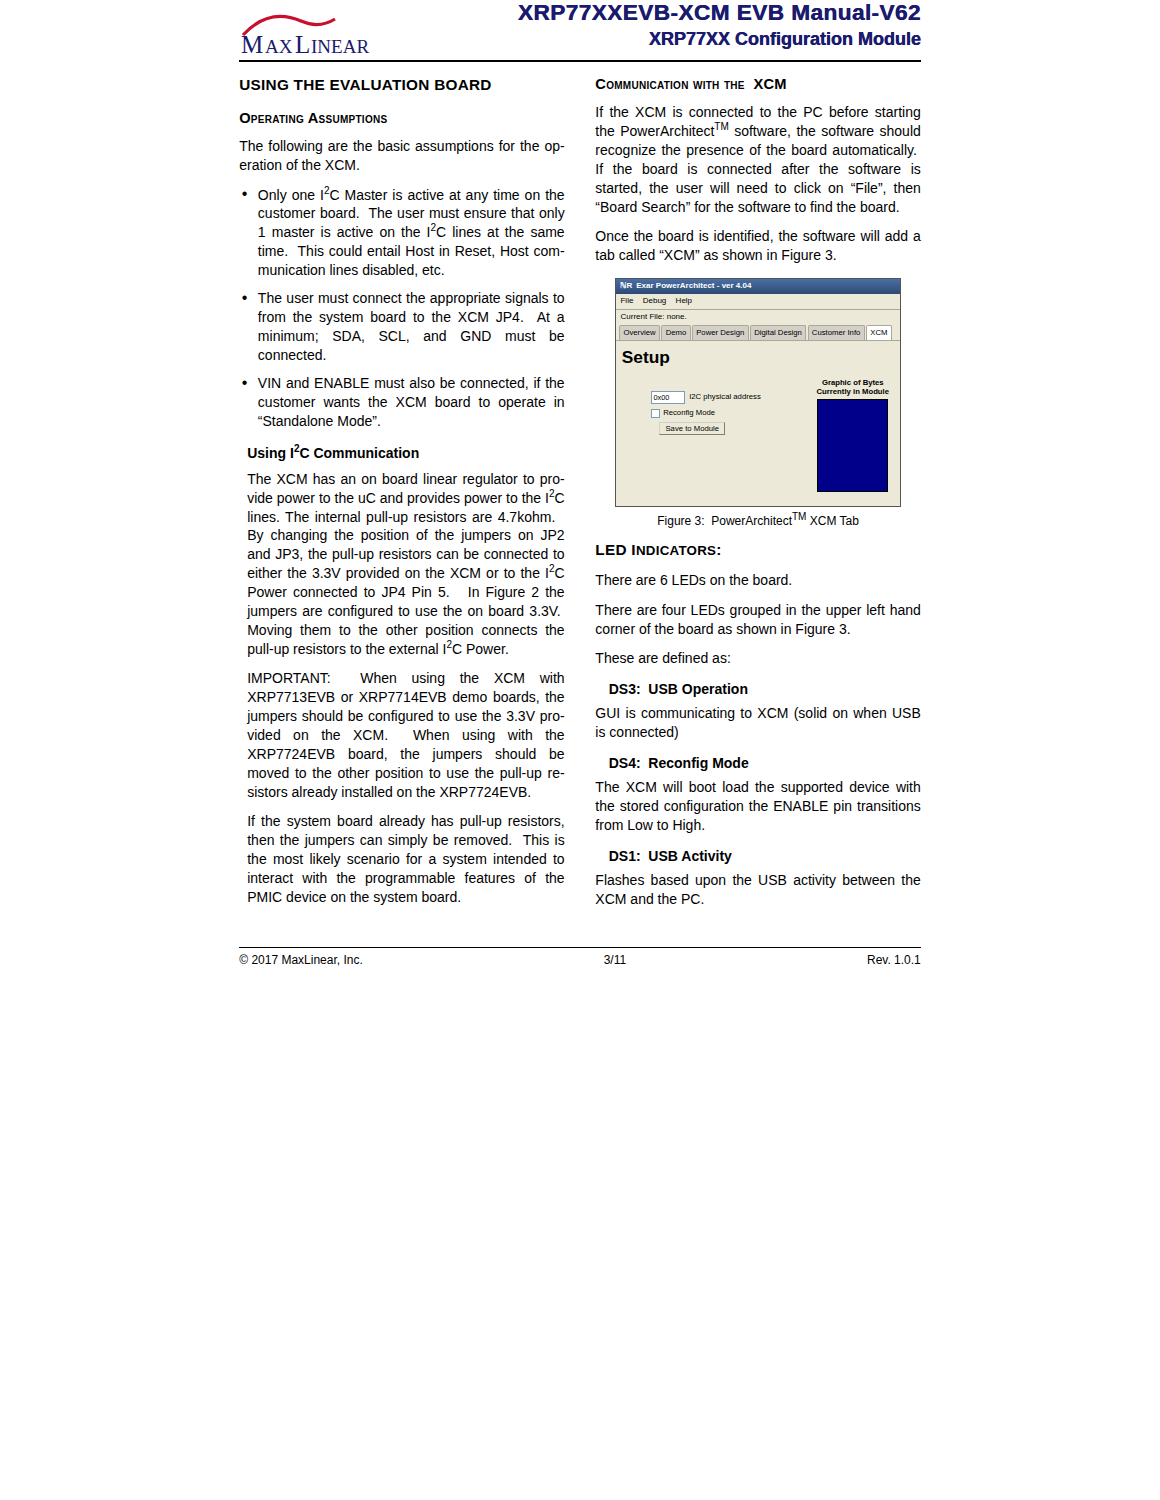M AX L INEAR
XRP77XXEVB-XCM EVB Manual-V62
XRP77XX Configuration Module
USING THE EVALUATION BOARD
Operating Assumptions
The following are the basic assumptions for the operation of the XCM.
Only one I2C Master is active at any time on the customer board. The user must ensure that only 1 master is active on the I2C lines at the same time. This could entail Host in Reset, Host communication lines disabled, etc.
The user must connect the appropriate signals to from the system board to the XCM JP4. At a minimum; SDA, SCL, and GND must be connected.
VIN and ENABLE must also be connected, if the customer wants the XCM board to operate in “Standalone Mode”.
Using I2C Communication
The XCM has an on board linear regulator to provide power to the uC and provides power to the I2C lines. The internal pull-up resistors are 4.7kohm. By changing the position of the jumpers on JP2 and JP3, the pull-up resistors can be connected to either the 3.3V provided on the XCM or to the I2C Power connected to JP4 Pin 5. In Figure 2 the jumpers are configured to use the on board 3.3V. Moving them to the other position connects the pull-up resistors to the external I2C Power.
IMPORTANT: When using the XCM with XRP7713EVB or XRP7714EVB demo boards, the jumpers should be configured to use the 3.3V provided on the XCM. When using with the XRP7724EVB board, the jumpers should be moved to the other position to use the pull-up resistors already installed on the XRP7724EVB.
If the system board already has pull-up resistors, then the jumpers can simply be removed. This is the most likely scenario for a system intended to interact with the programmable features of the PMIC device on the system board.
Communication with the XCM
If the XCM is connected to the PC before starting the PowerArchitectTM software, the software should recognize the presence of the board automatically. If the board is connected after the software is started, the user will need to click on “File”, then “Board Search” for the software to find the board.
Once the board is identified, the software will add a tab called “XCM” as shown in Figure 3.
ℕR Exar PowerArchitect - ver 4.04
File Debug Help
Current File: none.
Overview
Demo
Power Design
Digital Design
Customer Info
XCM
Setup
0x00 I2C physical address
Reconfig Mode
Save to Module
Graphic of Bytes
Currently in Module
Figure 3: PowerArchitectTM XCM Tab
LED INDICATORS:
There are 6 LEDs on the board.
There are four LEDs grouped in the upper left hand corner of the board as shown in Figure 3.
These are defined as:
DS3: USB Operation
GUI is communicating to XCM (solid on when USB is connected)
DS4: Reconfig Mode
The XCM will boot load the supported device with the stored configuration the ENABLE pin transitions from Low to High.
DS1: USB Activity
Flashes based upon the USB activity between the XCM and the PC.
© 2017 MaxLinear, Inc.
3/11
Rev. 1.0.1